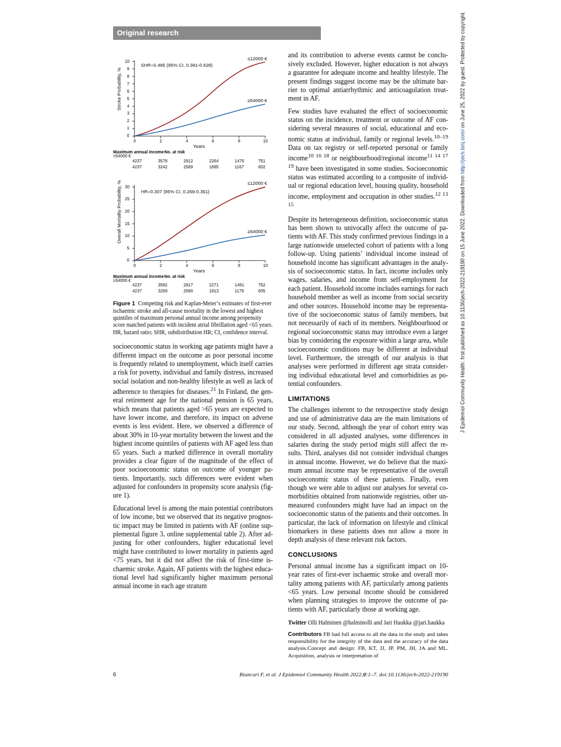Original research
J Epidemiol Community Health: first published as 10.1136/jech-2022-219190 on 15 June 2022. Downloaded from http://jech.bmj.com/ on June 25, 2022 by guest. Protected by copyright.
0 1 2 3 4 5 6 7 8 9 10 0 2 4 6 8 10 Stroke Probability, % Years ≤12000 € ≥54000 € SHR=0.495 (95% CI, 0.391-0.628) Maximum annual income No. at risk ≥54000 € ≤12000 € 42373578291222641476751 42373242256918951167602
0 5 10 15 20 25 30 0 2 4 6 8 10 Overall Mortality Probability, % Years ≤12000 € ≥54000 € HR=0.307 (95% CI, 0.269-0.351) Maximum annual income No. at risk ≥54000 € ≤12000 € 42373582291722711481752 42373258259019131179605
Figure 1 Competing risk and Kaplan-Meier’s estimates of first-ever ischaemic stroke and all-cause mortality in the lowest and highest quintiles of maximum personal annual income among propensity score matched patients with incident atrial fibrillation aged <65 years. HR, hazard ratio; SHR, subdistribution HR; CI, confidence interval.
socioeconomic status in working age patients might have a different impact on the outcome as poor personal income is frequently related to unemployment, which itself carries a risk for poverty, individual and family distress, increased social isolation and non-healthy lifestyle as well as lack of adherence to therapies for diseases.21 In Finland, the general retirement age for the national pension is 65 years, which means that patients aged >65 years are expected to have lower income, and therefore, its impact on adverse events is less evident. Here, we observed a difference of about 30% in 10-year mortality between the lowest and the highest income quintiles of patients with AF aged less than 65 years. Such a marked difference in overall mortality provides a clear figure of the magnitude of the effect of poor socioeconomic status on outcome of younger patients. Importantly, such differences were evident when adjusted for confounders in propensity score analysis (figure 1).
Educational level is among the main potential contributors of low income, but we observed that its negative prognostic impact may be limited in patients with AF (online supplemental figure 3, online supplemental table 2). After adjusting for other confounders, higher educational level might have contributed to lower mortality in patients aged <75 years, but it did not affect the risk of first-time ischaemic stroke. Again, AF patients with the highest educational level had significantly higher maximum personal annual income in each age stratum
and its contribution to adverse events cannot be conclusively excluded. However, higher education is not always a guarantee for adequate income and healthy lifestyle. The present findings suggest income may be the ultimate barrier to optimal antiarrhythmic and anticoagulation treatment in AF.
Few studies have evaluated the effect of socioeconomic status on the incidence, treatment or outcome of AF considering several measures of social, educational and economic status at individual, family or regional levels.10–19 Data on tax registry or self-reported personal or family income10 16 18 or neighbourhood/regional income11 14 17 19 have been investigated in some studies. Socioeconomic status was estimated according to a composite of individual or regional education level, housing quality, household income, employment and occupation in other studies.12 13 15
Despite its heterogeneous definition, socioeconomic status has been shown to univocally affect the outcome of patients with AF. This study confirmed previous findings in a large nationwide unselected cohort of patients with a long follow-up. Using patients’ individual income instead of household income has significant advantages in the analysis of socioeconomic status. In fact, income includes only wages, salaries, and income from self-employment for each patient. Household income includes earnings for each household member as well as income from social security and other sources. Household income may be representative of the socioeconomic status of family members, but not necessarily of each of its members. Neighbourhood or regional socioeconomic status may introduce even a larger bias by considering the exposure within a large area, while socioeconomic conditions may be different at individual level. Furthermore, the strength of our analysis is that analyses were performed in different age strata considering individual educational level and comorbidities as potential confounders.
Limitations
The challenges inherent to the retrospective study design and use of administrative data are the main limitations of our study. Second, although the year of cohort entry was considered in all adjusted analyses, some differences in salaries during the study period might still affect the results. Third, analyses did not consider individual changes in annual income. However, we do believe that the maximum annual income may be representative of the overall socioeconomic status of these patients. Finally, even though we were able to adjust our analyses for several comorbidities obtained from nationwide registries, other unmeasured confounders might have had an impact on the socioeconomic status of the patients and their outcomes. In particular, the lack of information on lifestyle and clinical biomarkers in these patients does not allow a more in depth analysis of these relevant risk factors.
Conclusions
Personal annual income has a significant impact on 10-year rates of first-ever ischaemic stroke and overall mortality among patients with AF, particularly among patients <65 years. Low personal income should be considered when planning strategies to improve the outcome of patients with AF, particularly those at working age.
Twitter Olli Halminen @halminolli and Jari Haukka @jari.haukka
Contributors FB had full access to all the data in the study and takes responsibility for the integrity of the data and the accuracy of the data analysis.Concept and design: FB, KT, JJ, JP, PM, JH, JA and ML. Acquisition, analysis or interpretation of
6
Biancari F, et al. J Epidemiol Community Health 2022;0:1–7. doi:10.1136/jech-2022-219190